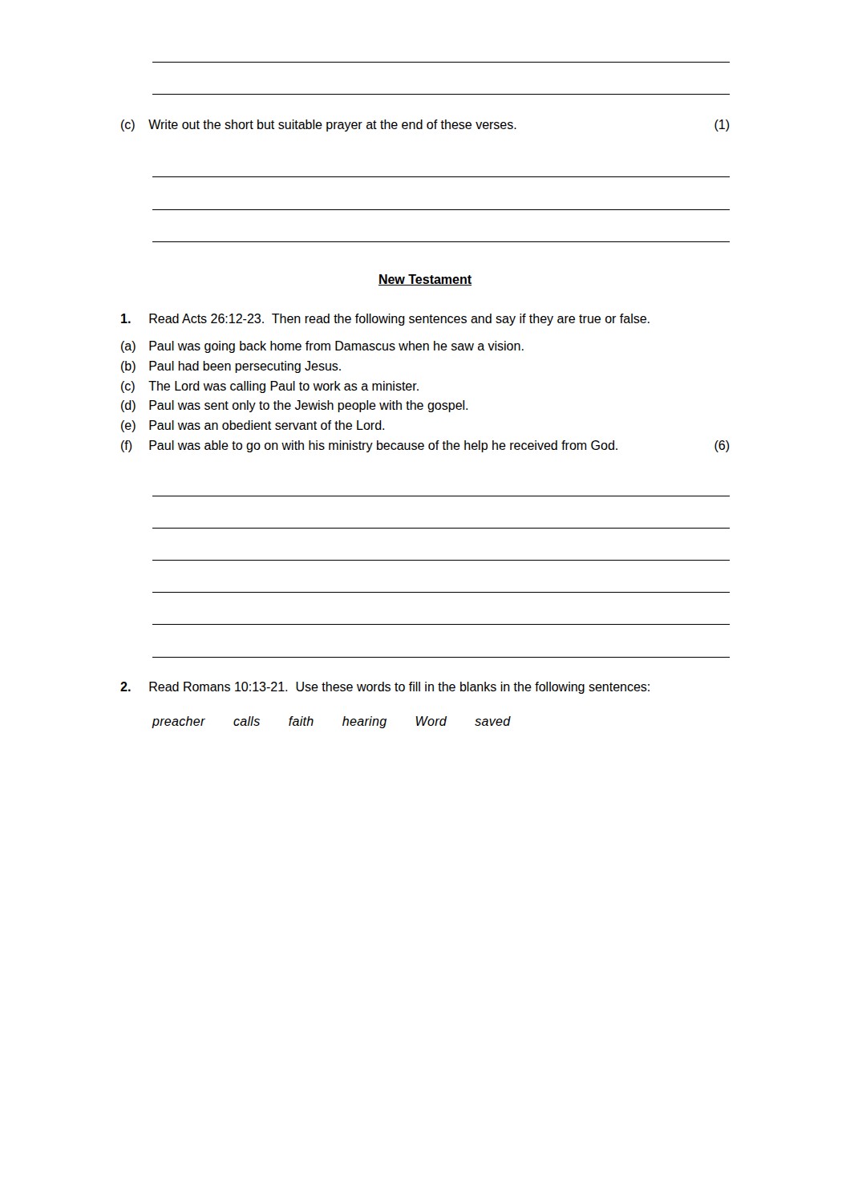(c)
(1) Write out the short but suitable prayer at the end of these verses.
New Testament
1.
Read Acts 26:12-23. Then read the following sentences and say if they are true or false.
(a)
Paul was going back home from Damascus when he saw a vision.
(b)
Paul had been persecuting Jesus.
(c)
The Lord was calling Paul to work as a minister.
(d)
Paul was sent only to the Jewish people with the gospel.
(e)
Paul was an obedient servant of the Lord.
(f)
(6) Paul was able to go on with his ministry because of the help he received from God.
2.
Read Romans 10:13-21. Use these words to fill in the blanks in the following sentences:
preacher calls faith hearing Word saved